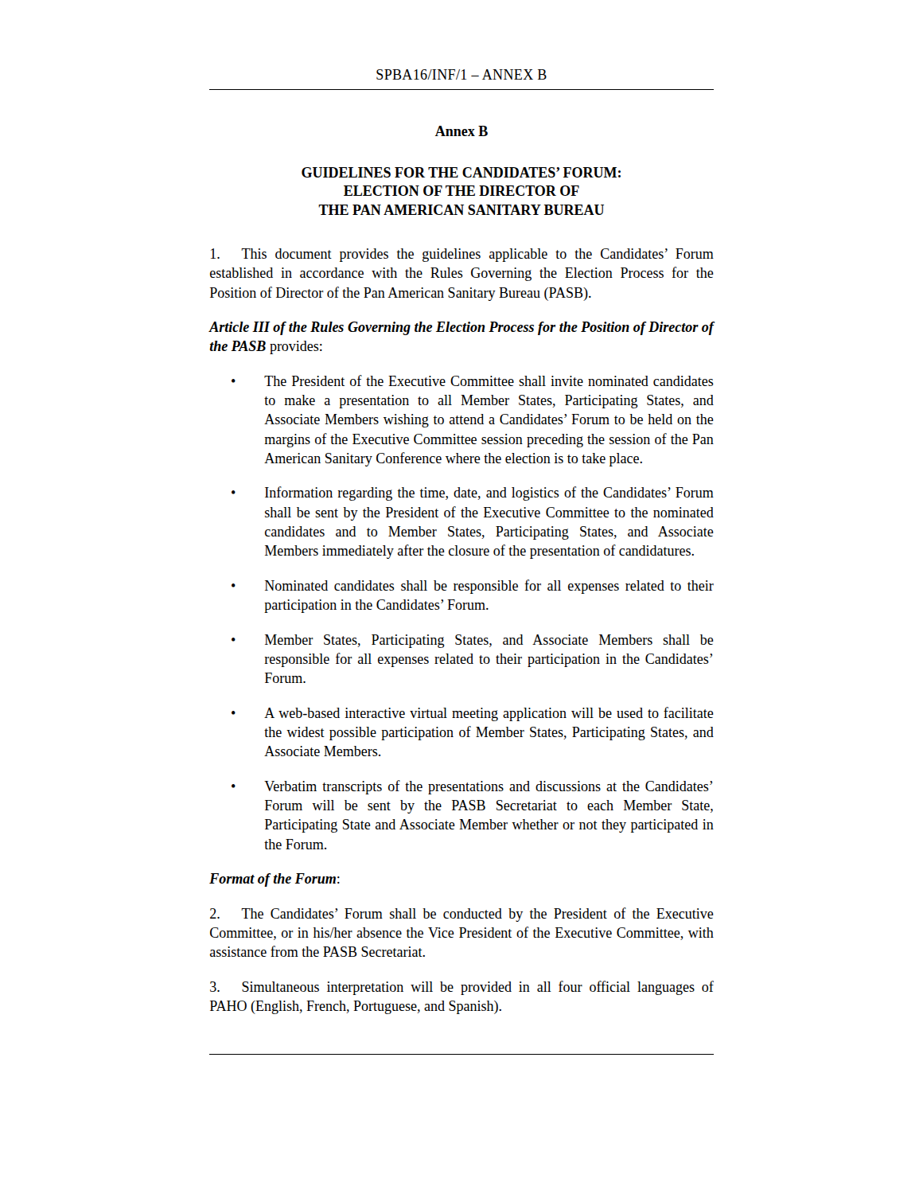SPBA16/INF/1 – ANNEX B
Annex B
GUIDELINES FOR THE CANDIDATES’ FORUM:
ELECTION OF THE DIRECTOR OF
THE PAN AMERICAN SANITARY BUREAU
1. This document provides the guidelines applicable to the Candidates’ Forum established in accordance with the Rules Governing the Election Process for the Position of Director of the Pan American Sanitary Bureau (PASB).
Article III of the Rules Governing the Election Process for the Position of Director of the PASB provides:
The President of the Executive Committee shall invite nominated candidates to make a presentation to all Member States, Participating States, and Associate Members wishing to attend a Candidates’ Forum to be held on the margins of the Executive Committee session preceding the session of the Pan American Sanitary Conference where the election is to take place.
Information regarding the time, date, and logistics of the Candidates’ Forum shall be sent by the President of the Executive Committee to the nominated candidates and to Member States, Participating States, and Associate Members immediately after the closure of the presentation of candidatures.
Nominated candidates shall be responsible for all expenses related to their participation in the Candidates’ Forum.
Member States, Participating States, and Associate Members shall be responsible for all expenses related to their participation in the Candidates’ Forum.
A web-based interactive virtual meeting application will be used to facilitate the widest possible participation of Member States, Participating States, and Associate Members.
Verbatim transcripts of the presentations and discussions at the Candidates’ Forum will be sent by the PASB Secretariat to each Member State, Participating State and Associate Member whether or not they participated in the Forum.
Format of the Forum:
2. The Candidates’ Forum shall be conducted by the President of the Executive Committee, or in his/her absence the Vice President of the Executive Committee, with assistance from the PASB Secretariat.
3. Simultaneous interpretation will be provided in all four official languages of PAHO (English, French, Portuguese, and Spanish).